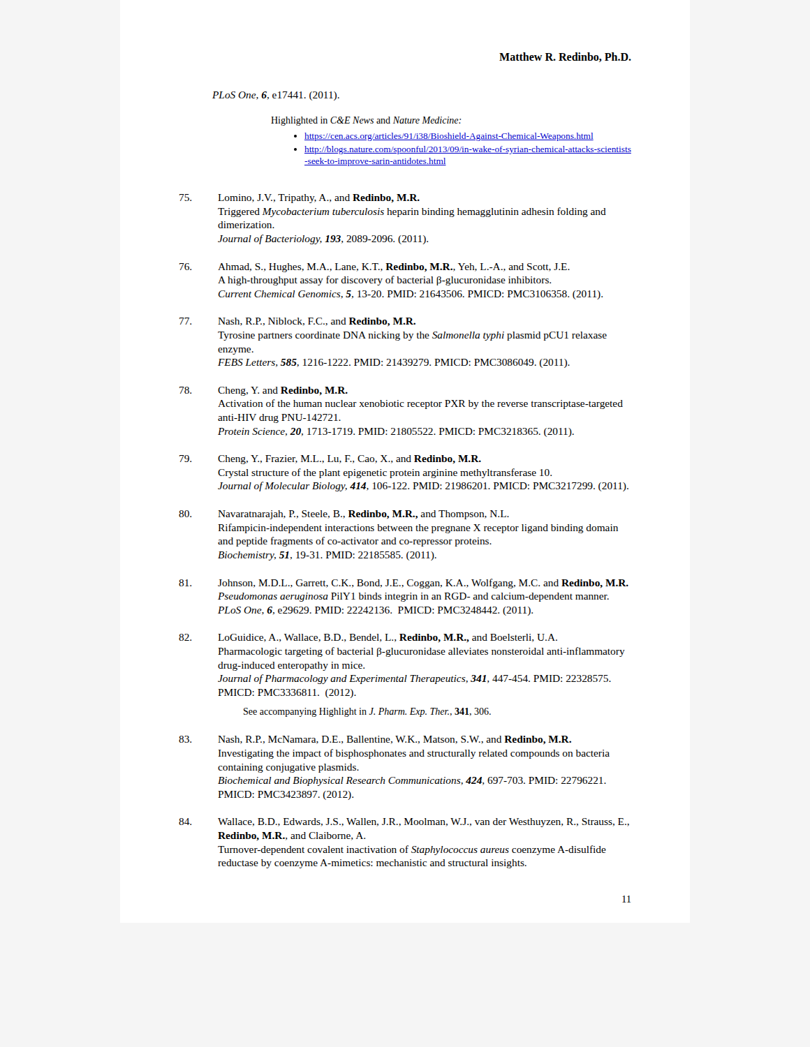Matthew R. Redinbo, Ph.D.
PLoS One, 6, e17441. (2011).
Highlighted in C&E News and Nature Medicine:
https://cen.acs.org/articles/91/i38/Bioshield-Against-Chemical-Weapons.html
http://blogs.nature.com/spoonful/2013/09/in-wake-of-syrian-chemical-attacks-scientists-seek-to-improve-sarin-antidotes.html
75.
Lomino, J.V., Tripathy, A., and Redinbo, M.R.
Triggered Mycobacterium tuberculosis heparin binding hemagglutinin adhesin folding and dimerization.
Journal of Bacteriology, 193, 2089-2096. (2011).
76.
Ahmad, S., Hughes, M.A., Lane, K.T., Redinbo, M.R., Yeh, L.-A., and Scott, J.E.
A high-throughput assay for discovery of bacterial β-glucuronidase inhibitors.
Current Chemical Genomics, 5, 13-20. PMID: 21643506. PMICD: PMC3106358. (2011).
77.
Nash, R.P., Niblock, F.C., and Redinbo, M.R.
Tyrosine partners coordinate DNA nicking by the Salmonella typhi plasmid pCU1 relaxase enzyme.
FEBS Letters, 585, 1216-1222. PMID: 21439279. PMICD: PMC3086049. (2011).
78.
Cheng, Y. and Redinbo, M.R.
Activation of the human nuclear xenobiotic receptor PXR by the reverse transcriptase-targeted anti-HIV drug PNU-142721.
Protein Science, 20, 1713-1719. PMID: 21805522. PMICD: PMC3218365. (2011).
79.
Cheng, Y., Frazier, M.L., Lu, F., Cao, X., and Redinbo, M.R.
Crystal structure of the plant epigenetic protein arginine methyltransferase 10.
Journal of Molecular Biology, 414, 106-122. PMID: 21986201. PMICD: PMC3217299. (2011).
80.
Navaratnarajah, P., Steele, B., Redinbo, M.R., and Thompson, N.L.
Rifampicin-independent interactions between the pregnane X receptor ligand binding domain and peptide fragments of co-activator and co-repressor proteins.
Biochemistry, 51, 19-31. PMID: 22185585. (2011).
81.
Johnson, M.D.L., Garrett, C.K., Bond, J.E., Coggan, K.A., Wolfgang, M.C. and Redinbo, M.R.
Pseudomonas aeruginosa PilY1 binds integrin in an RGD- and calcium-dependent manner.
PLoS One, 6, e29629. PMID: 22242136. PMICD: PMC3248442. (2011).
82.
LoGuidice, A., Wallace, B.D., Bendel, L., Redinbo, M.R., and Boelsterli, U.A.
Pharmacologic targeting of bacterial β-glucuronidase alleviates nonsteroidal anti-inflammatory drug-induced enteropathy in mice.
Journal of Pharmacology and Experimental Therapeutics, 341, 447-454. PMID: 22328575. PMICD: PMC3336811. (2012).
See accompanying Highlight in J. Pharm. Exp. Ther., 341, 306.
83.
Nash, R.P., McNamara, D.E., Ballentine, W.K., Matson, S.W., and Redinbo, M.R.
Investigating the impact of bisphosphonates and structurally related compounds on bacteria containing conjugative plasmids.
Biochemical and Biophysical Research Communications, 424, 697-703. PMID: 22796221. PMICD: PMC3423897. (2012).
84.
Wallace, B.D., Edwards, J.S., Wallen, J.R., Moolman, W.J., van der Westhuyzen, R., Strauss, E., Redinbo, M.R., and Claiborne, A.
Turnover-dependent covalent inactivation of Staphylococcus aureus coenzyme A-disulfide reductase by coenzyme A-mimetics: mechanistic and structural insights.
11